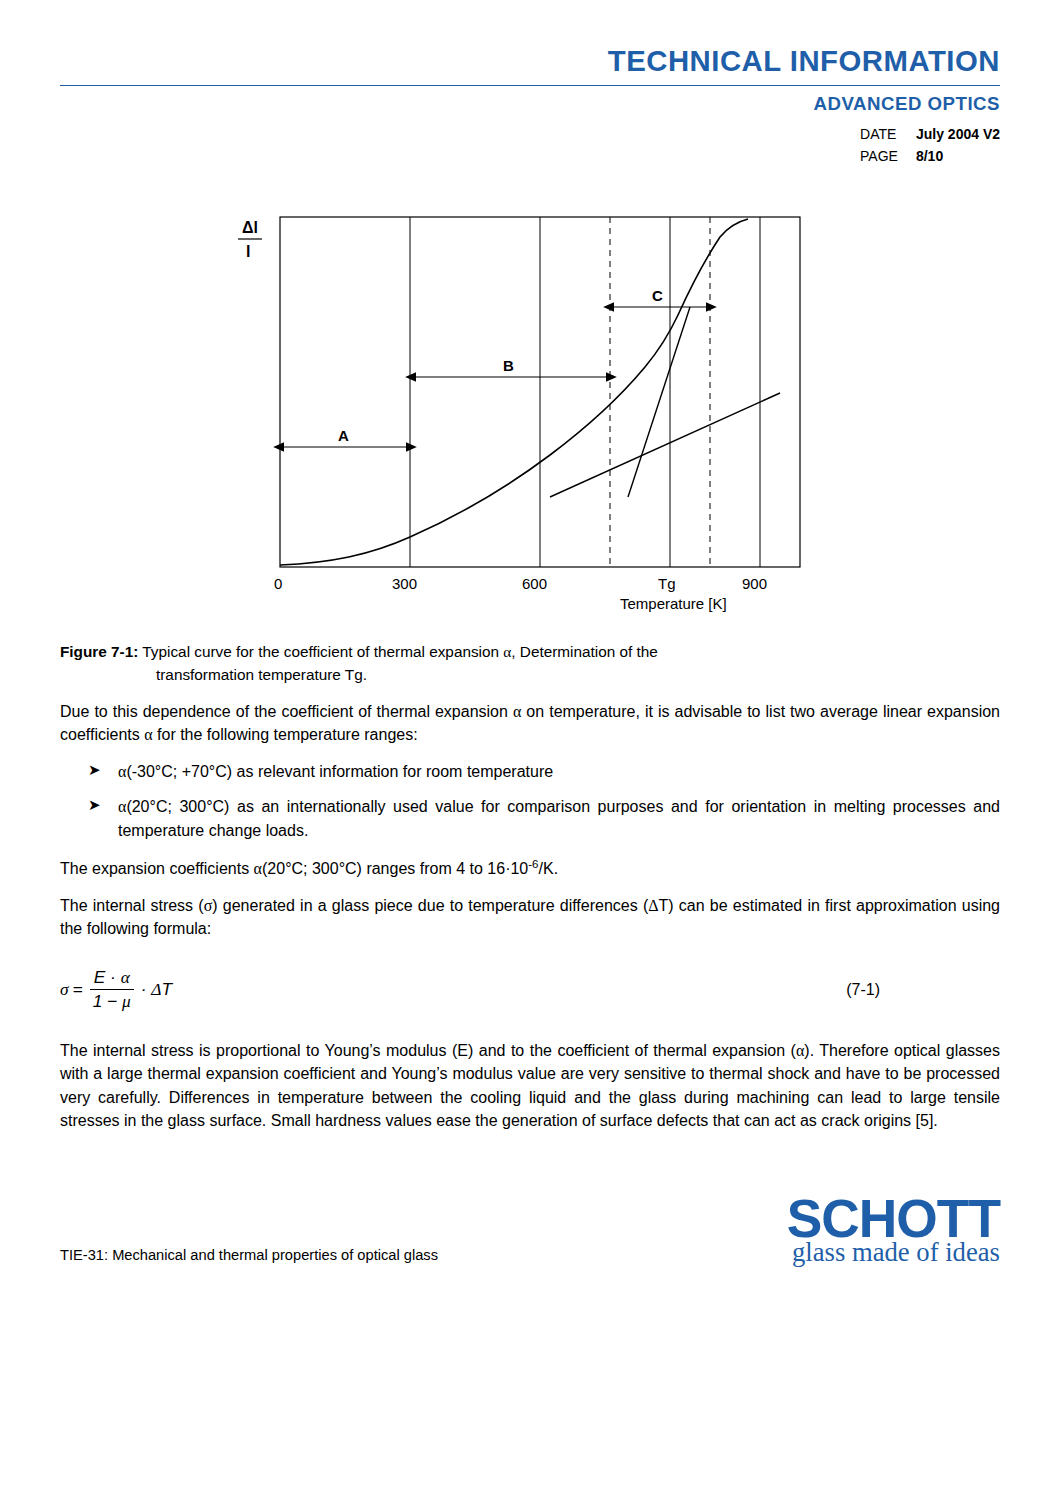TECHNICAL INFORMATION
ADVANCED OPTICS
| DATE | July 2004 V2 |
| PAGE | 8/10 |
Δl l A B C 0 300 600 Tg 900 Temperature [K]
Figure 7-1: Typical curve for the coefficient of thermal expansion α, Determination of the transformation temperature Tg.
Due to this dependence of the coefficient of thermal expansion α on temperature, it is advisable to list two average linear expansion coefficients α for the following temperature ranges:
α(-30°C; +70°C) as relevant information for room temperature
α(20°C; 300°C) as an internationally used value for comparison purposes and for orientation in melting processes and temperature change loads.
The expansion coefficients α(20°C; 300°C) ranges from 4 to 16·10-6/K.
The internal stress (σ) generated in a glass piece due to temperature differences (ΔT) can be estimated in first approximation using the following formula:
σ = E · α 1 − μ · ΔT (7-1)
The internal stress is proportional to Young’s modulus (E) and to the coefficient of thermal expansion (α). Therefore optical glasses with a large thermal expansion coefficient and Young’s modulus value are very sensitive to thermal shock and have to be processed very carefully. Differences in temperature between the cooling liquid and the glass during machining can lead to large tensile stresses in the glass surface. Small hardness values ease the generation of surface defects that can act as crack origins [5].
TIE-31: Mechanical and thermal properties of optical glass
SCHOTT
glass made of ideas